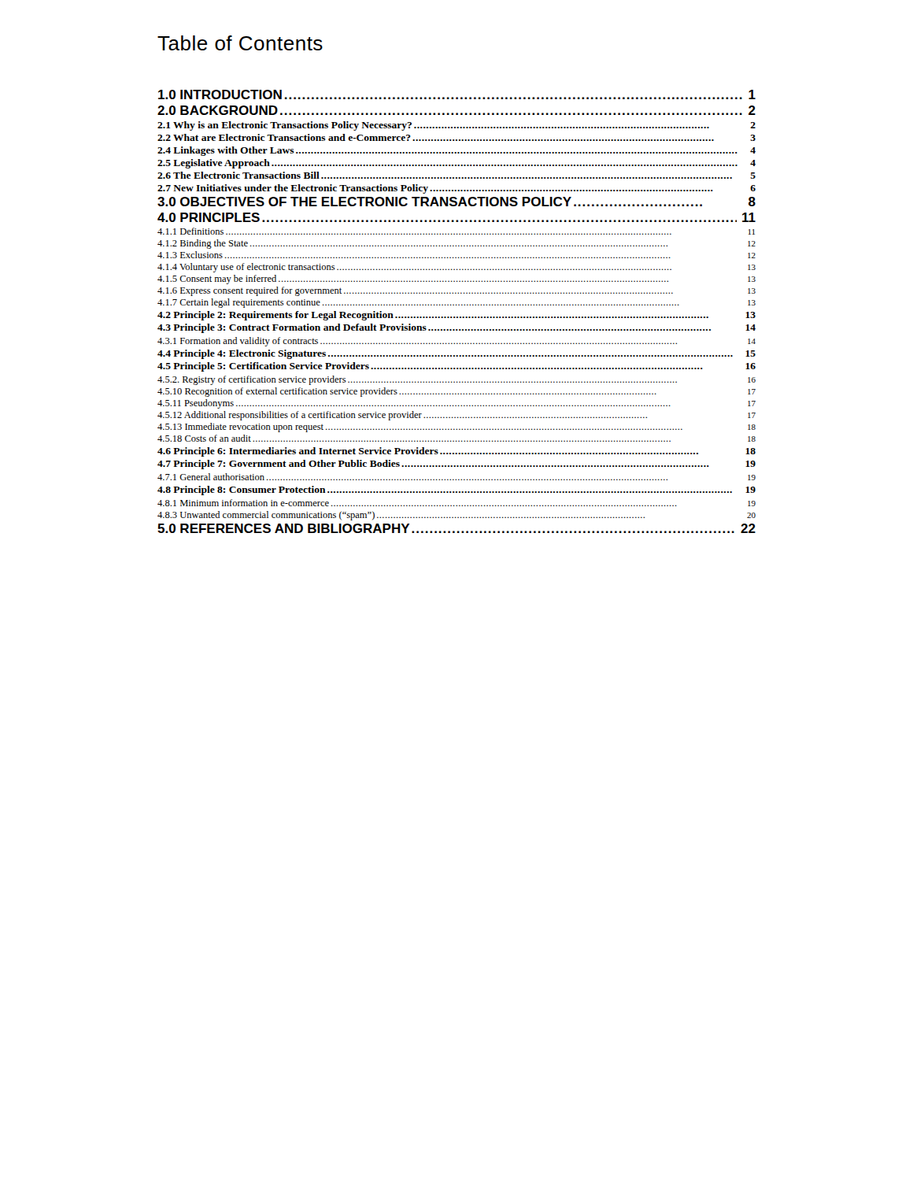Table of Contents
1.0 INTRODUCTION ................................................................................................................. 1
2.0 BACKGROUND ..................................................................................................................... 2
2.1 Why is an Electronic Transactions Policy Necessary? ................................................................................................. 2
2.2 What are Electronic Transactions and e-Commerce? ................................................................................................... 3
2.4 Linkages with Other Laws ................................................................................................................................................. 4
2.5 Legislative Approach ......................................................................................................................................................... 4
2.6 The Electronic Transactions Bill ....................................................................................................................................... 5
2.7 New Initiatives under the Electronic Transactions Policy ............................................................................................. 6
3.0 OBJECTIVES OF THE ELECTRONIC TRANSACTIONS POLICY ............................. 8
4.0 PRINCIPLES ............................................................................................................................. 11
4.1.1 Definitions ................................................................................................................................................................. 11
4.1.2 Binding the State ....................................................................................................................................................... 12
4.1.3 Exclusions ................................................................................................................................................................. 12
4.1.4 Voluntary use of electronic transactions ......................................................................................................................... 13
4.1.5 Consent may be inferred ............................................................................................................................................. 13
4.1.6 Express consent required for government ....................................................................................................................... 13
4.1.7 Certain legal requirements continue ................................................................................................................................. 13
4.2 Principle 2: Requirements for Legal Recognition ....................................................................................................... 13
4.3 Principle 3: Contract Formation and Default Provisions ............................................................................................. 14
4.3.1 Formation and validity of contracts ................................................................................................................................. 14
4.4 Principle 4: Electronic Signatures ..................................................................................................................................... 15
4.5 Principle 5: Certification Service Providers ............................................................................................................. 16
4.5.2. Registry of certification service providers ....................................................................................................................... 16
4.5.10 Recognition of external certification service providers ............................................................................................. 17
4.5.11 Pseudonyms ............................................................................................................................................................. 17
4.5.12 Additional responsibilities of a certification service provider ................................................................................. 17
4.5.13 Immediate revocation upon request ................................................................................................................................. 18
4.5.18 Costs of an audit ....................................................................................................................................................... 18
4.6 Principle 6: Intermediaries and Internet Service Providers ..................................................................................... 18
4.7 Principle 7: Government and Other Public Bodies ..................................................................................................... 19
4.7.1 General authorisation ................................................................................................................................................. 19
4.8 Principle 8: Consumer Protection ..................................................................................................................................... 19
4.8.1 Minimum information in e-commerce ............................................................................................................................. 19
4.8.3 Unwanted commercial communications (“spam”) ................................................................................................. 20
5.0 REFERENCES AND BIBLIOGRAPHY ........................................................................... 22